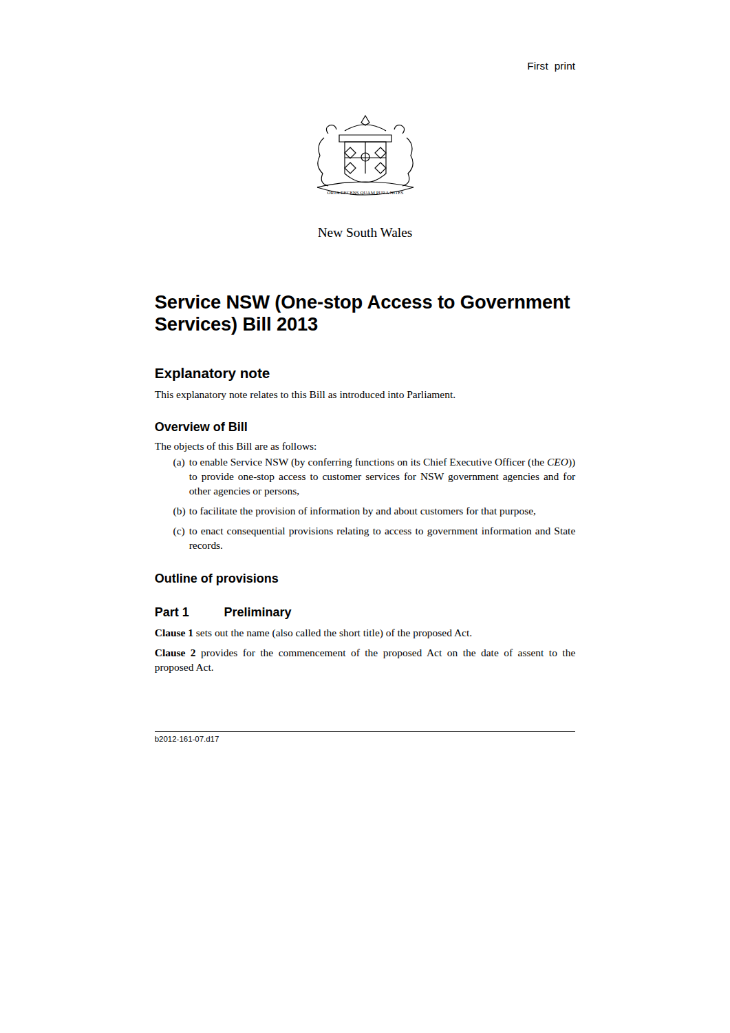First print
New South Wales
Service NSW (One-stop Access to Government Services) Bill 2013
Explanatory note
This explanatory note relates to this Bill as introduced into Parliament.
Overview of Bill
The objects of this Bill are as follows:
(a) to enable Service NSW (by conferring functions on its Chief Executive Officer (the CEO)) to provide one-stop access to customer services for NSW government agencies and for other agencies or persons,
(b) to facilitate the provision of information by and about customers for that purpose,
(c) to enact consequential provisions relating to access to government information and State records.
Outline of provisions
Part 1 Preliminary
Clause 1 sets out the name (also called the short title) of the proposed Act.
Clause 2 provides for the commencement of the proposed Act on the date of assent to the proposed Act.
b2012-161-07.d17